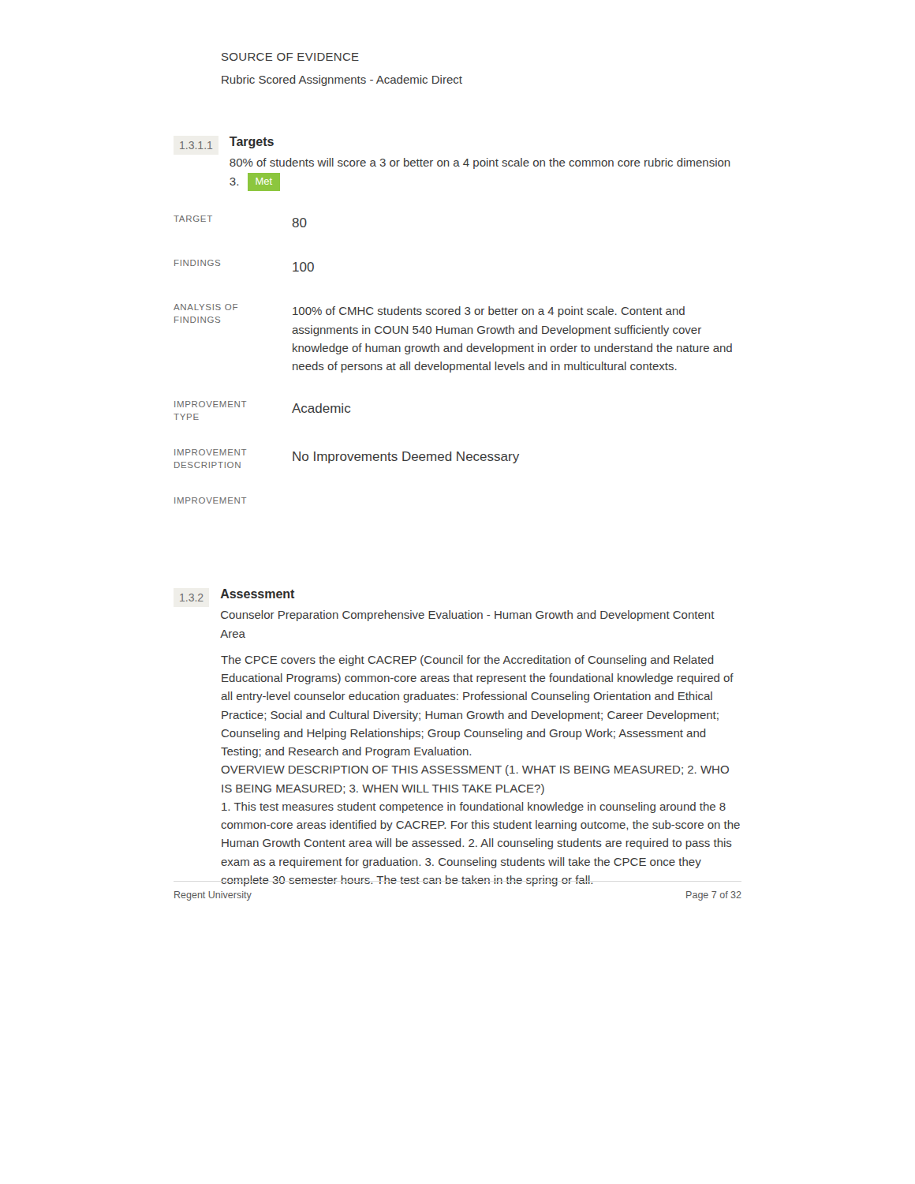SOURCE OF EVIDENCE
Rubric Scored Assignments - Academic Direct
1.3.1.1
Targets
80% of students will score a 3 or better on a 4 point scale on the common core rubric dimension 3. Met
| TARGET | 80 |
| FINDINGS | 100 |
| ANALYSIS OF FINDINGS | 100% of CMHC students scored 3 or better on a 4 point scale. Content and assignments in COUN 540 Human Growth and Development sufficiently cover knowledge of human growth and development in order to understand the nature and needs of persons at all developmental levels and in multicultural contexts. |
| IMPROVEMENT TYPE | Academic |
| IMPROVEMENT DESCRIPTION | No Improvements Deemed Necessary |
| IMPROVEMENT | |
1.3.2
Assessment
Counselor Preparation Comprehensive Evaluation - Human Growth and Development Content Area
The CPCE covers the eight CACREP (Council for the Accreditation of Counseling and Related Educational Programs) common-core areas that represent the foundational knowledge required of all entry-level counselor education graduates: Professional Counseling Orientation and Ethical Practice; Social and Cultural Diversity; Human Growth and Development; Career Development; Counseling and Helping Relationships; Group Counseling and Group Work; Assessment and Testing; and Research and Program Evaluation.
OVERVIEW DESCRIPTION OF THIS ASSESSMENT (1. WHAT IS BEING MEASURED; 2. WHO IS BEING MEASURED; 3. WHEN WILL THIS TAKE PLACE?)
1. This test measures student competence in foundational knowledge in counseling around the 8 common-core areas identified by CACREP. For this student learning outcome, the sub-score on the Human Growth Content area will be assessed. 2. All counseling students are required to pass this exam as a requirement for graduation. 3. Counseling students will take the CPCE once they complete 30 semester hours. The test can be taken in the spring or fall.
Regent University Page 7 of 32